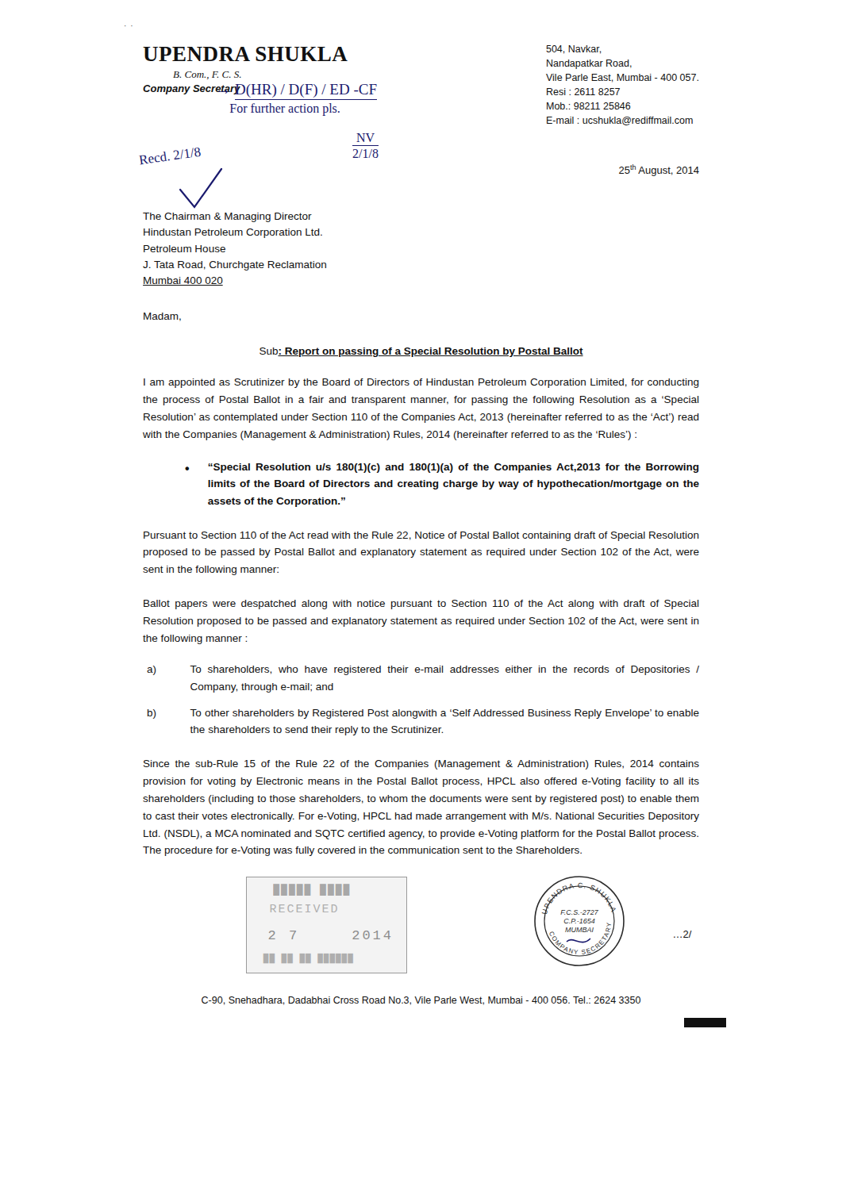· ·
UPENDRA SHUKLA
B. Com., F. C. S.
Company Secretary
504, Navkar,
Nandapatkar Road,
Vile Parle East, Mumbai - 400 057.
Resi : 2611 8257
Mob.: 98211 25846
E-mail : ucshukla@rediffmail.com
→ D(HR) / D(F) / ED -CF For further action pls.
NV 2/1/8
Recd. 2/1/8
25th August, 2014
The Chairman & Managing Director
Hindustan Petroleum Corporation Ltd.
Petroleum House
J. Tata Road, Churchgate Reclamation
Mumbai 400 020
Madam,
Sub: Report on passing of a Special Resolution by Postal Ballot
I am appointed as Scrutinizer by the Board of Directors of Hindustan Petroleum Corporation Limited, for conducting the process of Postal Ballot in a fair and transparent manner, for passing the following Resolution as a ‘Special Resolution’ as contemplated under Section 110 of the Companies Act, 2013 (hereinafter referred to as the ‘Act’) read with the Companies (Management & Administration) Rules, 2014 (hereinafter referred to as the ‘Rules’) :
“Special Resolution u/s 180(1)(c) and 180(1)(a) of the Companies Act,2013 for the Borrowing limits of the Board of Directors and creating charge by way of hypothecation/mortgage on the assets of the Corporation.”
Pursuant to Section 110 of the Act read with the Rule 22, Notice of Postal Ballot containing draft of Special Resolution proposed to be passed by Postal Ballot and explanatory statement as required under Section 102 of the Act, were sent in the following manner:
Ballot papers were despatched along with notice pursuant to Section 110 of the Act along with draft of Special Resolution proposed to be passed and explanatory statement as required under Section 102 of the Act, were sent in the following manner :
a) To shareholders, who have registered their e-mail addresses either in the records of Depositories / Company, through e-mail; and
b) To other shareholders by Registered Post alongwith a ‘Self Addressed Business Reply Envelope’ to enable the shareholders to send their reply to the Scrutinizer.
Since the sub-Rule 15 of the Rule 22 of the Companies (Management & Administration) Rules, 2014 contains provision for voting by Electronic means in the Postal Ballot process, HPCL also offered e-Voting facility to all its shareholders (including to those shareholders, to whom the documents were sent by registered post) to enable them to cast their votes electronically. For e-Voting, HPCL had made arrangement with M/s. National Securities Depository Ltd. (NSDL), a MCA nominated and SQTC certified agency, to provide e-Voting platform for the Postal Ballot process. The procedure for e-Voting was fully covered in the communication sent to the Shareholders.
█████ ████
RECEIVED
2 7 2014
██ ██ ██ ██████
UPENDRA C. SHUKLA COMPANY SECRETARY F.C.S.-2727 C.P.-1654 MUMBAI
…2/
C-90, Snehadhara, Dadabhai Cross Road No.3, Vile Parle West, Mumbai - 400 056. Tel.: 2624 3350